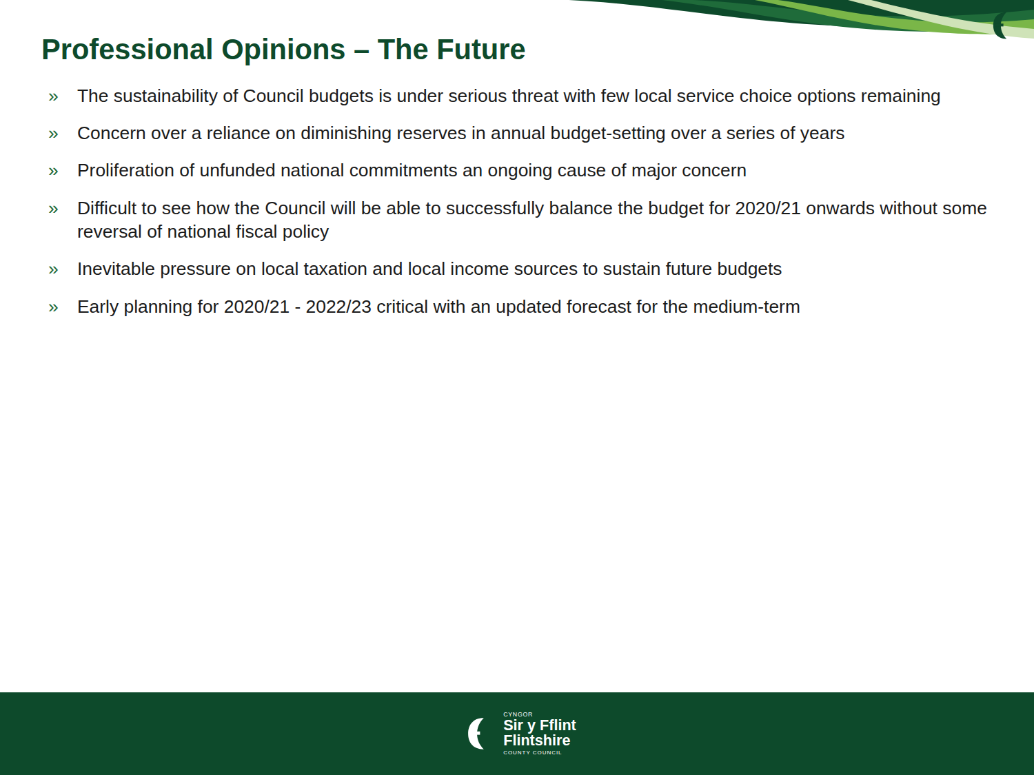Professional Opinions – The Future
The sustainability of Council budgets is under serious threat with few local service choice options remaining
Concern over a reliance on diminishing reserves in annual budget-setting over a series of years
Proliferation of unfunded national commitments an ongoing cause of major concern
Difficult to see how the Council will be able to successfully balance the budget for 2020/21 onwards without some reversal of national fiscal policy
Inevitable pressure on local taxation and local income sources to sustain future budgets
Early planning for 2020/21 - 2022/23 critical with an updated forecast for the medium-term
Cyngor Sir y Fflint Flintshire County Council